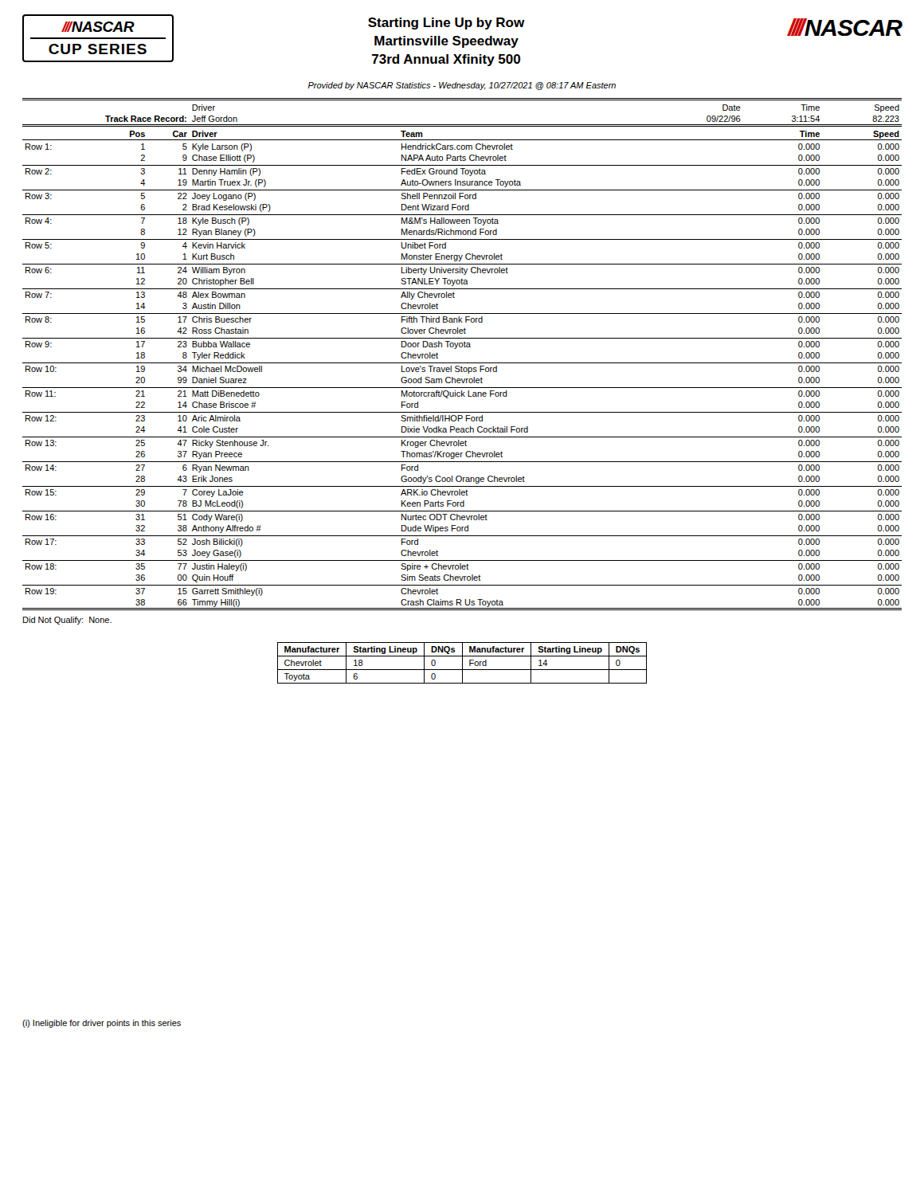///NASCAR
CUP SERIES
Starting Line Up by Row
Martinsville Speedway
73rd Annual Xfinity 500
////NASCAR
Provided by NASCAR Statistics - Wednesday, 10/27/2021 @ 08:17 AM Eastern
| | | | Driver | Date | Time | Speed |
| Track Race Record: | Jeff Gordon | 09/22/96 | 3:11:54 | 82.223 |
| | Pos | Car | Driver | Team | Time | Speed |
| Row 1: | 1 | 5 | Kyle Larson (P) | HendrickCars.com Chevrolet | 0.000 | 0.000 |
| | 2 | 9 | Chase Elliott (P) | NAPA Auto Parts Chevrolet | 0.000 | 0.000 |
| Row 2: | 3 | 11 | Denny Hamlin (P) | FedEx Ground Toyota | 0.000 | 0.000 |
| | 4 | 19 | Martin Truex Jr. (P) | Auto-Owners Insurance Toyota | 0.000 | 0.000 |
| Row 3: | 5 | 22 | Joey Logano (P) | Shell Pennzoil Ford | 0.000 | 0.000 |
| | 6 | 2 | Brad Keselowski (P) | Dent Wizard Ford | 0.000 | 0.000 |
| Row 4: | 7 | 18 | Kyle Busch (P) | M&M's Halloween Toyota | 0.000 | 0.000 |
| | 8 | 12 | Ryan Blaney (P) | Menards/Richmond Ford | 0.000 | 0.000 |
| Row 5: | 9 | 4 | Kevin Harvick | Unibet Ford | 0.000 | 0.000 |
| | 10 | 1 | Kurt Busch | Monster Energy Chevrolet | 0.000 | 0.000 |
| Row 6: | 11 | 24 | William Byron | Liberty University Chevrolet | 0.000 | 0.000 |
| | 12 | 20 | Christopher Bell | STANLEY Toyota | 0.000 | 0.000 |
| Row 7: | 13 | 48 | Alex Bowman | Ally Chevrolet | 0.000 | 0.000 |
| | 14 | 3 | Austin Dillon | Chevrolet | 0.000 | 0.000 |
| Row 8: | 15 | 17 | Chris Buescher | Fifth Third Bank Ford | 0.000 | 0.000 |
| | 16 | 42 | Ross Chastain | Clover Chevrolet | 0.000 | 0.000 |
| Row 9: | 17 | 23 | Bubba Wallace | Door Dash Toyota | 0.000 | 0.000 |
| | 18 | 8 | Tyler Reddick | Chevrolet | 0.000 | 0.000 |
| Row 10: | 19 | 34 | Michael McDowell | Love's Travel Stops Ford | 0.000 | 0.000 |
| | 20 | 99 | Daniel Suarez | Good Sam Chevrolet | 0.000 | 0.000 |
| Row 11: | 21 | 21 | Matt DiBenedetto | Motorcraft/Quick Lane Ford | 0.000 | 0.000 |
| | 22 | 14 | Chase Briscoe # | Ford | 0.000 | 0.000 |
| Row 12: | 23 | 10 | Aric Almirola | Smithfield/IHOP Ford | 0.000 | 0.000 |
| | 24 | 41 | Cole Custer | Dixie Vodka Peach Cocktail Ford | 0.000 | 0.000 |
| Row 13: | 25 | 47 | Ricky Stenhouse Jr. | Kroger Chevrolet | 0.000 | 0.000 |
| | 26 | 37 | Ryan Preece | Thomas'/Kroger Chevrolet | 0.000 | 0.000 |
| Row 14: | 27 | 6 | Ryan Newman | Ford | 0.000 | 0.000 |
| | 28 | 43 | Erik Jones | Goody's Cool Orange Chevrolet | 0.000 | 0.000 |
| Row 15: | 29 | 7 | Corey LaJoie | ARK.io Chevrolet | 0.000 | 0.000 |
| | 30 | 78 | BJ McLeod(i) | Keen Parts Ford | 0.000 | 0.000 |
| Row 16: | 31 | 51 | Cody Ware(i) | Nurtec ODT Chevrolet | 0.000 | 0.000 |
| | 32 | 38 | Anthony Alfredo # | Dude Wipes Ford | 0.000 | 0.000 |
| Row 17: | 33 | 52 | Josh Bilicki(i) | Ford | 0.000 | 0.000 |
| | 34 | 53 | Joey Gase(i) | Chevrolet | 0.000 | 0.000 |
| Row 18: | 35 | 77 | Justin Haley(i) | Spire + Chevrolet | 0.000 | 0.000 |
| | 36 | 00 | Quin Houff | Sim Seats Chevrolet | 0.000 | 0.000 |
| Row 19: | 37 | 15 | Garrett Smithley(i) | Chevrolet | 0.000 | 0.000 |
| | 38 | 66 | Timmy Hill(i) | Crash Claims R Us Toyota | 0.000 | 0.000 |
Did Not Qualify: None.
| Manufacturer | Starting Lineup | DNQs | Manufacturer | Starting Lineup | DNQs |
| --- | --- | --- | --- | --- | --- |
| Chevrolet | 18 | 0 | Ford | 14 | 0 |
| Toyota | 6 | 0 | | | |
(i) Ineligible for driver points in this series